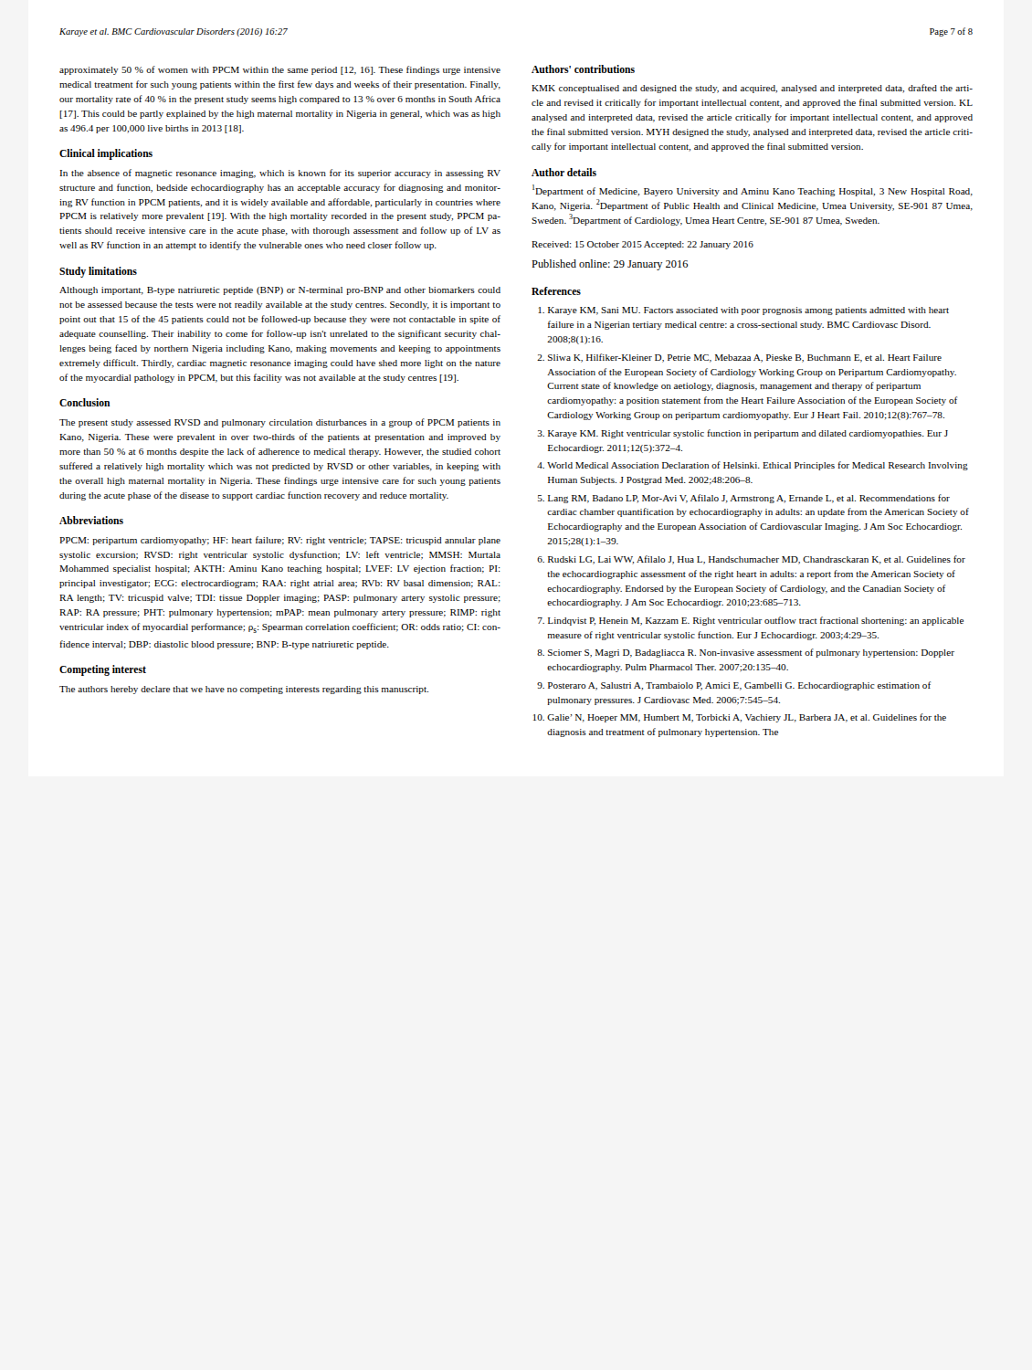Karaye et al. BMC Cardiovascular Disorders (2016) 16:27
Page 7 of 8
approximately 50 % of women with PPCM within the same period [12, 16]. These findings urge intensive medical treatment for such young patients within the first few days and weeks of their presentation. Finally, our mortality rate of 40 % in the present study seems high compared to 13 % over 6 months in South Africa [17]. This could be partly explained by the high maternal mortality in Nigeria in general, which was as high as 496.4 per 100,000 live births in 2013 [18].
Clinical implications
In the absence of magnetic resonance imaging, which is known for its superior accuracy in assessing RV structure and function, bedside echocardiography has an acceptable accuracy for diagnosing and monitoring RV function in PPCM patients, and it is widely available and affordable, particularly in countries where PPCM is relatively more prevalent [19]. With the high mortality recorded in the present study, PPCM patients should receive intensive care in the acute phase, with thorough assessment and follow up of LV as well as RV function in an attempt to identify the vulnerable ones who need closer follow up.
Study limitations
Although important, B-type natriuretic peptide (BNP) or N-terminal pro-BNP and other biomarkers could not be assessed because the tests were not readily available at the study centres. Secondly, it is important to point out that 15 of the 45 patients could not be followed-up because they were not contactable in spite of adequate counselling. Their inability to come for follow-up isn't unrelated to the significant security challenges being faced by northern Nigeria including Kano, making movements and keeping to appointments extremely difficult. Thirdly, cardiac magnetic resonance imaging could have shed more light on the nature of the myocardial pathology in PPCM, but this facility was not available at the study centres [19].
Conclusion
The present study assessed RVSD and pulmonary circulation disturbances in a group of PPCM patients in Kano, Nigeria. These were prevalent in over two-thirds of the patients at presentation and improved by more than 50 % at 6 months despite the lack of adherence to medical therapy. However, the studied cohort suffered a relatively high mortality which was not predicted by RVSD or other variables, in keeping with the overall high maternal mortality in Nigeria. These findings urge intensive care for such young patients during the acute phase of the disease to support cardiac function recovery and reduce mortality.
Abbreviations
PPCM: peripartum cardiomyopathy; HF: heart failure; RV: right ventricle; TAPSE: tricuspid annular plane systolic excursion; RVSD: right ventricular systolic dysfunction; LV: left ventricle; MMSH: Murtala Mohammed specialist hospital; AKTH: Aminu Kano teaching hospital; LVEF: LV ejection fraction; PI: principal investigator; ECG: electrocardiogram; RAA: right atrial area; RVb: RV basal dimension; RAL: RA length; TV: tricuspid valve; TDI: tissue Doppler imaging; PASP: pulmonary artery systolic pressure; RAP: RA pressure; PHT: pulmonary hypertension; mPAP: mean pulmonary artery pressure; RIMP: right ventricular index of myocardial performance; ρs: Spearman correlation coefficient; OR: odds ratio; CI: confidence interval; DBP: diastolic blood pressure; BNP: B-type natriuretic peptide.
Competing interest
The authors hereby declare that we have no competing interests regarding this manuscript.
Authors' contributions
KMK conceptualised and designed the study, and acquired, analysed and interpreted data, drafted the article and revised it critically for important intellectual content, and approved the final submitted version. KL analysed and interpreted data, revised the article critically for important intellectual content, and approved the final submitted version. MYH designed the study, analysed and interpreted data, revised the article critically for important intellectual content, and approved the final submitted version.
Author details
1Department of Medicine, Bayero University and Aminu Kano Teaching Hospital, 3 New Hospital Road, Kano, Nigeria. 2Department of Public Health and Clinical Medicine, Umea University, SE-901 87 Umea, Sweden. 3Department of Cardiology, Umea Heart Centre, SE-901 87 Umea, Sweden.
Received: 15 October 2015 Accepted: 22 January 2016
Published online: 29 January 2016
References
Karaye KM, Sani MU. Factors associated with poor prognosis among patients admitted with heart failure in a Nigerian tertiary medical centre: a cross-sectional study. BMC Cardiovasc Disord. 2008;8(1):16.
Sliwa K, Hilfiker-Kleiner D, Petrie MC, Mebazaa A, Pieske B, Buchmann E, et al. Heart Failure Association of the European Society of Cardiology Working Group on Peripartum Cardiomyopathy. Current state of knowledge on aetiology, diagnosis, management and therapy of peripartum cardiomyopathy: a position statement from the Heart Failure Association of the European Society of Cardiology Working Group on peripartum cardiomyopathy. Eur J Heart Fail. 2010;12(8):767–78.
Karaye KM. Right ventricular systolic function in peripartum and dilated cardiomyopathies. Eur J Echocardiogr. 2011;12(5):372–4.
World Medical Association Declaration of Helsinki. Ethical Principles for Medical Research Involving Human Subjects. J Postgrad Med. 2002;48:206–8.
Lang RM, Badano LP, Mor-Avi V, Afilalo J, Armstrong A, Ernande L, et al. Recommendations for cardiac chamber quantification by echocardiography in adults: an update from the American Society of Echocardiography and the European Association of Cardiovascular Imaging. J Am Soc Echocardiogr. 2015;28(1):1–39.
Rudski LG, Lai WW, Afilalo J, Hua L, Handschumacher MD, Chandrasckaran K, et al. Guidelines for the echocardiographic assessment of the right heart in adults: a report from the American Society of echocardiography. Endorsed by the European Society of Cardiology, and the Canadian Society of echocardiography. J Am Soc Echocardiogr. 2010;23:685–713.
Lindqvist P, Henein M, Kazzam E. Right ventricular outflow tract fractional shortening: an applicable measure of right ventricular systolic function. Eur J Echocardiogr. 2003;4:29–35.
Sciomer S, Magri D, Badagliacca R. Non-invasive assessment of pulmonary hypertension: Doppler echocardiography. Pulm Pharmacol Ther. 2007;20:135–40.
Posteraro A, Salustri A, Trambaiolo P, Amici E, Gambelli G. Echocardiographic estimation of pulmonary pressures. J Cardiovasc Med. 2006;7:545–54.
Galie’ N, Hoeper MM, Humbert M, Torbicki A, Vachiery JL, Barbera JA, et al. Guidelines for the diagnosis and treatment of pulmonary hypertension. The